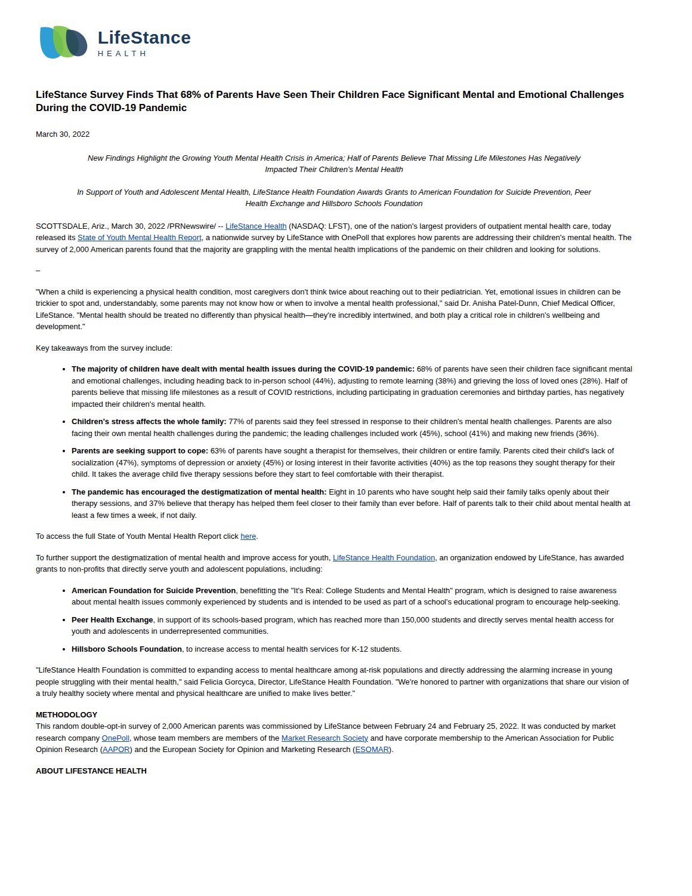LifeStance
HEALTH
LifeStance Survey Finds That 68% of Parents Have Seen Their Children Face Significant Mental and Emotional Challenges During the COVID-19 Pandemic
March 30, 2022
New Findings Highlight the Growing Youth Mental Health Crisis in America; Half of Parents Believe That Missing Life Milestones Has Negatively Impacted Their Children's Mental Health
In Support of Youth and Adolescent Mental Health, LifeStance Health Foundation Awards Grants to American Foundation for Suicide Prevention, Peer Health Exchange and Hillsboro Schools Foundation
SCOTTSDALE, Ariz., March 30, 2022 /PRNewswire/ -- LifeStance Health (NASDAQ: LFST), one of the nation's largest providers of outpatient mental health care, today released its State of Youth Mental Health Report, a nationwide survey by LifeStance with OnePoll that explores how parents are addressing their children's mental health. The survey of 2,000 American parents found that the majority are grappling with the mental health implications of the pandemic on their children and looking for solutions.
–
"When a child is experiencing a physical health condition, most caregivers don't think twice about reaching out to their pediatrician. Yet, emotional issues in children can be trickier to spot and, understandably, some parents may not know how or when to involve a mental health professional," said Dr. Anisha Patel-Dunn, Chief Medical Officer, LifeStance. "Mental health should be treated no differently than physical health—they're incredibly intertwined, and both play a critical role in children's wellbeing and development."
Key takeaways from the survey include:
The majority of children have dealt with mental health issues during the COVID-19 pandemic: 68% of parents have seen their children face significant mental and emotional challenges, including heading back to in-person school (44%), adjusting to remote learning (38%) and grieving the loss of loved ones (28%). Half of parents believe that missing life milestones as a result of COVID restrictions, including participating in graduation ceremonies and birthday parties, has negatively impacted their children's mental health.
Children's stress affects the whole family: 77% of parents said they feel stressed in response to their children's mental health challenges. Parents are also facing their own mental health challenges during the pandemic; the leading challenges included work (45%), school (41%) and making new friends (36%).
Parents are seeking support to cope: 63% of parents have sought a therapist for themselves, their children or entire family. Parents cited their child's lack of socialization (47%), symptoms of depression or anxiety (45%) or losing interest in their favorite activities (40%) as the top reasons they sought therapy for their child. It takes the average child five therapy sessions before they start to feel comfortable with their therapist.
The pandemic has encouraged the destigmatization of mental health: Eight in 10 parents who have sought help said their family talks openly about their therapy sessions, and 37% believe that therapy has helped them feel closer to their family than ever before. Half of parents talk to their child about mental health at least a few times a week, if not daily.
To access the full State of Youth Mental Health Report click here.
To further support the destigmatization of mental health and improve access for youth, LifeStance Health Foundation, an organization endowed by LifeStance, has awarded grants to non-profits that directly serve youth and adolescent populations, including:
American Foundation for Suicide Prevention, benefitting the "It's Real: College Students and Mental Health" program, which is designed to raise awareness about mental health issues commonly experienced by students and is intended to be used as part of a school's educational program to encourage help-seeking.
Peer Health Exchange, in support of its schools-based program, which has reached more than 150,000 students and directly serves mental health access for youth and adolescents in underrepresented communities.
Hillsboro Schools Foundation, to increase access to mental health services for K-12 students.
"LifeStance Health Foundation is committed to expanding access to mental healthcare among at-risk populations and directly addressing the alarming increase in young people struggling with their mental health," said Felicia Gorcyca, Director, LifeStance Health Foundation. "We're honored to partner with organizations that share our vision of a truly healthy society where mental and physical healthcare are unified to make lives better."
METHODOLOGY
This random double-opt-in survey of 2,000 American parents was commissioned by LifeStance between February 24 and February 25, 2022. It was conducted by market research company OnePoll, whose team members are members of the Market Research Society and have corporate membership to the American Association for Public Opinion Research (AAPOR) and the European Society for Opinion and Marketing Research (ESOMAR).
ABOUT LIFESTANCE HEALTH